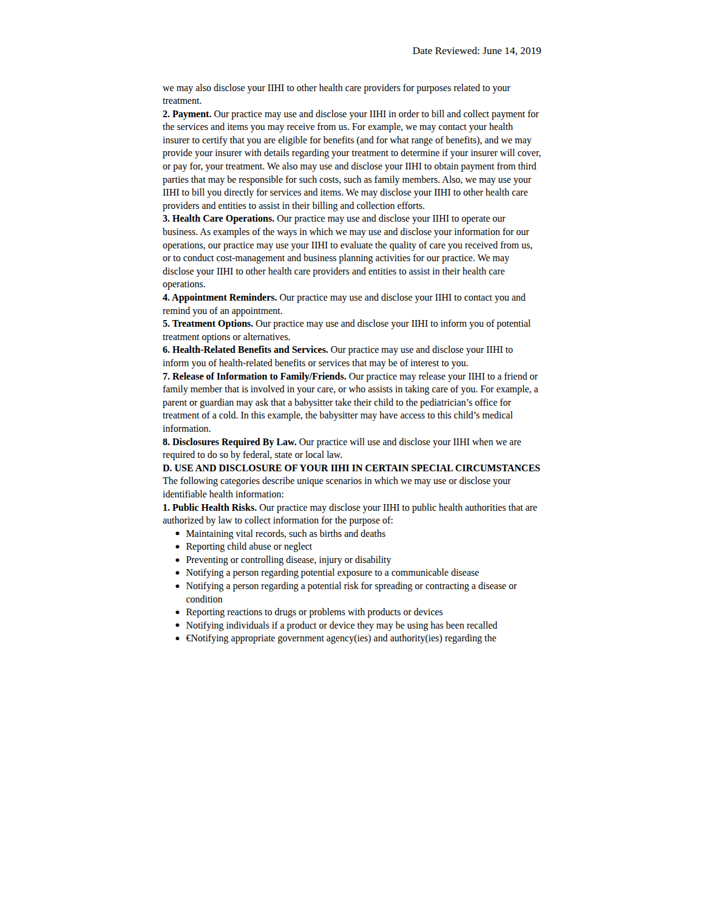Date Reviewed: June 14, 2019
we may also disclose your IIHI to other health care providers for purposes related to your treatment.
2. Payment. Our practice may use and disclose your IIHI in order to bill and collect payment for the services and items you may receive from us. For example, we may contact your health insurer to certify that you are eligible for benefits (and for what range of benefits), and we may provide your insurer with details regarding your treatment to determine if your insurer will cover, or pay for, your treatment. We also may use and disclose your IIHI to obtain payment from third parties that may be responsible for such costs, such as family members. Also, we may use your IIHI to bill you directly for services and items. We may disclose your IIHI to other health care providers and entities to assist in their billing and collection efforts.
3. Health Care Operations. Our practice may use and disclose your IIHI to operate our business. As examples of the ways in which we may use and disclose your information for our operations, our practice may use your IIHI to evaluate the quality of care you received from us, or to conduct cost-management and business planning activities for our practice. We may disclose your IIHI to other health care providers and entities to assist in their health care operations.
4. Appointment Reminders. Our practice may use and disclose your IIHI to contact you and remind you of an appointment.
5. Treatment Options. Our practice may use and disclose your IIHI to inform you of potential treatment options or alternatives.
6. Health-Related Benefits and Services. Our practice may use and disclose your IIHI to inform you of health-related benefits or services that may be of interest to you.
7. Release of Information to Family/Friends. Our practice may release your IIHI to a friend or family member that is involved in your care, or who assists in taking care of you. For example, a parent or guardian may ask that a babysitter take their child to the pediatrician’s office for treatment of a cold. In this example, the babysitter may have access to this child’s medical information.
8. Disclosures Required By Law. Our practice will use and disclose your IIHI when we are required to do so by federal, state or local law.
D. USE AND DISCLOSURE OF YOUR IIHI IN CERTAIN SPECIAL CIRCUMSTANCES
The following categories describe unique scenarios in which we may use or disclose your identifiable health information:
1. Public Health Risks. Our practice may disclose your IIHI to public health authorities that are authorized by law to collect information for the purpose of:
Maintaining vital records, such as births and deaths
Reporting child abuse or neglect
Preventing or controlling disease, injury or disability
Notifying a person regarding potential exposure to a communicable disease
Notifying a person regarding a potential risk for spreading or contracting a disease or condition
Reporting reactions to drugs or problems with products or devices
Notifying individuals if a product or device they may be using has been recalled
€Notifying appropriate government agency(ies) and authority(ies) regarding the